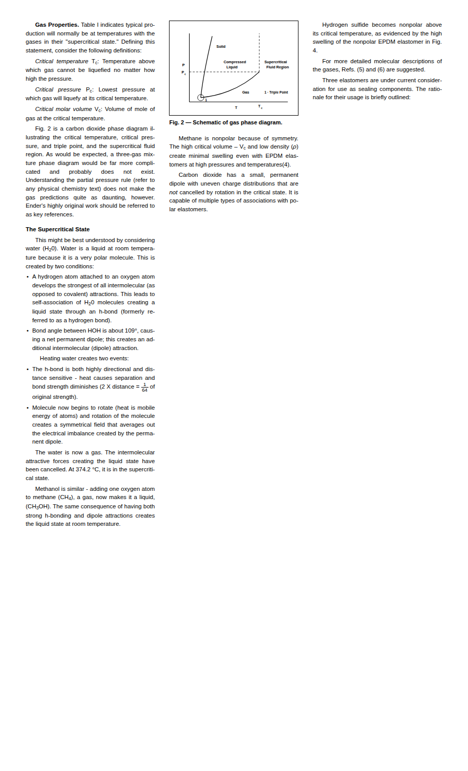Gas Properties. Table I indicates typical production will normally be at temperatures with the gases in their "supercritical state." Defining this statement, consider the following definitions:
Critical temperature Tc: Temperature above which gas cannot be liquefied no matter how high the pressure.
Critical pressure Pc: Lowest pressure at which gas will liquefy at its critical temperature.
Critical molar volume Vc: Volume of mole of gas at the critical temperature.
Fig. 2 is a carbon dioxide phase diagram illustrating the critical temperature, critical pressure, and triple point, and the supercritical fluid region. As would be expected, a three-gas mixture phase diagram would be far more complicated and probably does not exist. Understanding the partial pressure rule (refer to any physical chemistry text) does not make the gas predictions quite as daunting, however. Ender's highly original work should be referred to as key references.
The Supercritical State
This might be best understood by considering water (H20). Water is a liquid at room temperature because it is a very polar molecule. This is created by two conditions:
A hydrogen atom attached to an oxygen atom develops the strongest of all intermolecular (as opposed to covalent) attractions. This leads to self-association of H20 molecules creating a liquid state through an h-bond (formerly referred to as a hydrogen bond).
Bond angle between HOH is about 109°, causing a net permanent dipole; this creates an additional intermolecular (dipole) attraction.
Heating water creates two events:
The h-bond is both highly directional and distance sensitive - heat causes separation and bond strength diminishes (2 X distance = 164 of original strength).
Molecule now begins to rotate (heat is mobile energy of atoms) and rotation of the molecule creates a symmetrical field that averages out the electrical imbalance created by the permanent dipole.
The water is now a gas. The intermolecular attractive forces creating the liquid state have been cancelled. At 374.2 °C, it is in the supercritical state.
Methanol is similar - adding one oxygen atom to methane (CH4), a gas, now makes it a liquid, (CH3OH). The same consequence of having both strong h-bonding and dipole attractions creates the liquid state at room temperature.
Solid Compressed Liquid Supercritical Fluid Region Gas 1 · Triple Point P P c 1 T T c
Fig. 2 — Schematic of gas phase diagram.
Methane is nonpolar because of symmetry. The high critical volume – Vc and low density (ρ) create minimal swelling even with EPDM elastomers at high pressures and temperatures(4).
Carbon dioxide has a small, permanent dipole with uneven charge distributions that are not cancelled by rotation in the critical state. It is capable of multiple types of associations with polar elastomers.
Hydrogen sulfide becomes nonpolar above its critical temperature, as evidenced by the high swelling of the nonpolar EPDM elastomer in Fig. 4.
For more detailed molecular descriptions of the gases, Refs. (5) and (6) are suggested.
Three elastomers are under current consideration for use as sealing components. The rationale for their usage is briefly outlined: